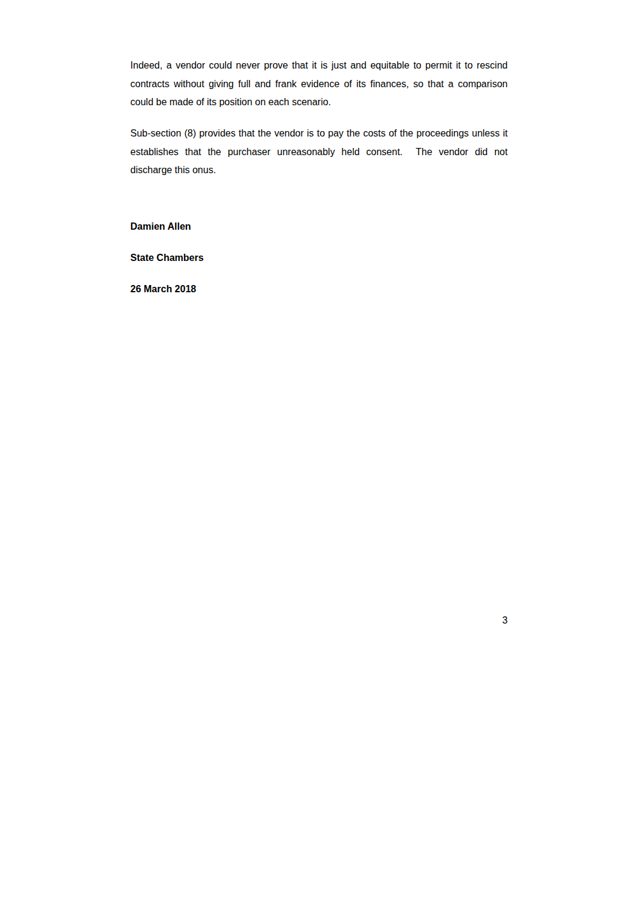Indeed, a vendor could never prove that it is just and equitable to permit it to rescind contracts without giving full and frank evidence of its finances, so that a comparison could be made of its position on each scenario.
Sub-section (8) provides that the vendor is to pay the costs of the proceedings unless it establishes that the purchaser unreasonably held consent. The vendor did not discharge this onus.
Damien Allen
State Chambers
26 March 2018
3